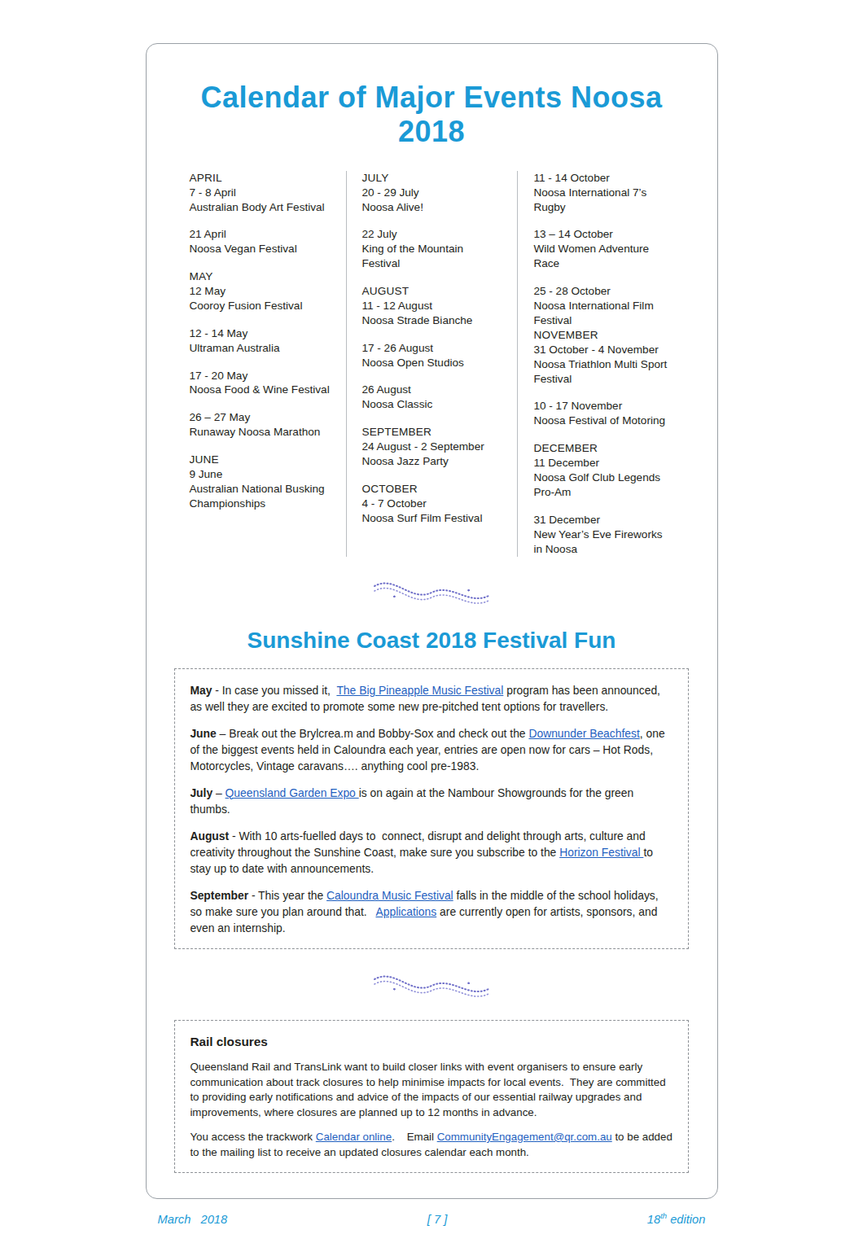Calendar of Major Events Noosa 2018
APRIL
7 - 8 April
Australian Body Art Festival
21 April
Noosa Vegan Festival
MAY
12 May
Cooroy Fusion Festival
12 - 14 May
Ultraman Australia
17 - 20 May
Noosa Food & Wine Festival
26 – 27 May
Runaway Noosa Marathon
JUNE
9 June
Australian National Busking Championships
JULY
20 - 29 July
Noosa Alive!
22 July
King of the Mountain Festival
AUGUST
11 - 12 August
Noosa Strade Bianche
17 - 26 August
Noosa Open Studios
26 August
Noosa Classic
SEPTEMBER
24 August - 2 September
Noosa Jazz Party
OCTOBER
4 - 7 October
Noosa Surf Film Festival
11 - 14 October
Noosa International 7’s Rugby
13 – 14 October
Wild Women Adventure Race
25 - 28 October
Noosa International Film Festival
NOVEMBER
31 October - 4 November
Noosa Triathlon Multi Sport Festival
10 - 17 November
Noosa Festival of Motoring
DECEMBER
11 December
Noosa Golf Club Legends Pro-Am
31 December
New Year’s Eve Fireworks in Noosa
Sunshine Coast 2018 Festival Fun
May - In case you missed it, The Big Pineapple Music Festival program has been announced, as well they are excited to promote some new pre-pitched tent options for travellers.
June – Break out the Brylcrea.m and Bobby-Sox and check out the Downunder Beachfest, one of the biggest events held in Caloundra each year, entries are open now for cars – Hot Rods, Motorcycles, Vintage caravans…. anything cool pre-1983.
July – Queensland Garden Expo is on again at the Nambour Showgrounds for the green thumbs.
August - With 10 arts-fuelled days to connect, disrupt and delight through arts, culture and creativity throughout the Sunshine Coast, make sure you subscribe to the Horizon Festival to stay up to date with announcements.
September - This year the Caloundra Music Festival falls in the middle of the school holidays, so make sure you plan around that. Applications are currently open for artists, sponsors, and even an internship.
Rail closures
Queensland Rail and TransLink want to build closer links with event organisers to ensure early communication about track closures to help minimise impacts for local events. They are committed to providing early notifications and advice of the impacts of our essential railway upgrades and improvements, where closures are planned up to 12 months in advance.
You access the trackwork Calendar online. Email CommunityEngagement@qr.com.au to be added to the mailing list to receive an updated closures calendar each month.
March 2018
[ 7 ]
18th edition